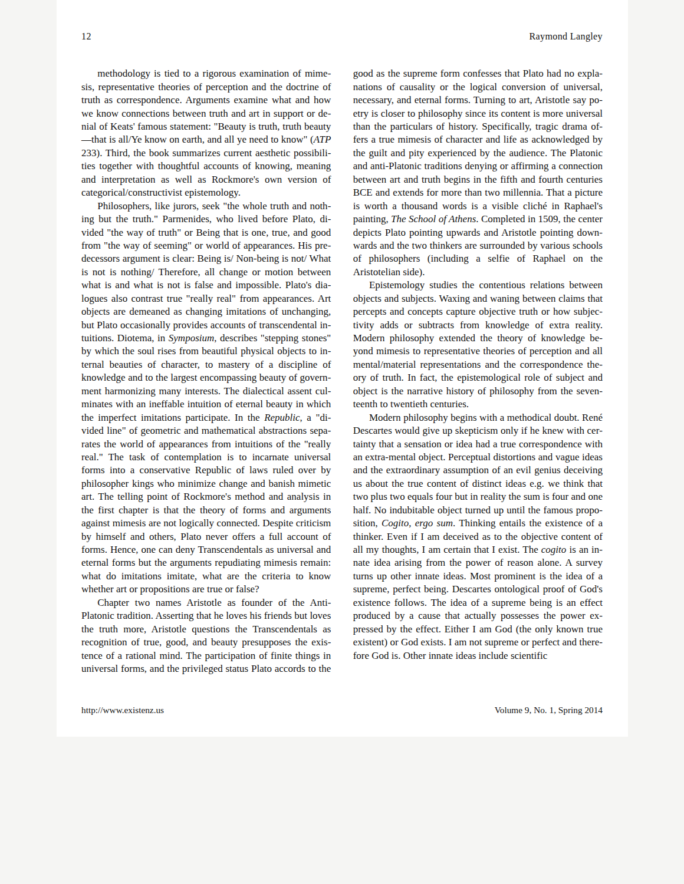12 Raymond Langley
methodology is tied to a rigorous examination of mimesis, representative theories of perception and the doctrine of truth as correspondence. Arguments examine what and how we know connections between truth and art in support or denial of Keats' famous statement: "Beauty is truth, truth beauty—that is all/Ye know on earth, and all ye need to know" (ATP 233). Third, the book summarizes current aesthetic possibilities together with thoughtful accounts of knowing, meaning and interpretation as well as Rockmore's own version of categorical/constructivist epistemology.
Philosophers, like jurors, seek "the whole truth and nothing but the truth." Parmenides, who lived before Plato, divided "the way of truth" or Being that is one, true, and good from "the way of seeming" or world of appearances. His predecessors argument is clear: Being is/ Non-being is not/ What is not is nothing/ Therefore, all change or motion between what is and what is not is false and impossible. Plato's dialogues also contrast true "really real" from appearances. Art objects are demeaned as changing imitations of unchanging, but Plato occasionally provides accounts of transcendental intuitions. Diotema, in Symposium, describes "stepping stones" by which the soul rises from beautiful physical objects to internal beauties of character, to mastery of a discipline of knowledge and to the largest encompassing beauty of government harmonizing many interests. The dialectical assent culminates with an ineffable intuition of eternal beauty in which the imperfect imitations participate. In the Republic, a "divided line" of geometric and mathematical abstractions separates the world of appearances from intuitions of the "really real." The task of contemplation is to incarnate universal forms into a conservative Republic of laws ruled over by philosopher kings who minimize change and banish mimetic art. The telling point of Rockmore's method and analysis in the first chapter is that the theory of forms and arguments against mimesis are not logically connected. Despite criticism by himself and others, Plato never offers a full account of forms. Hence, one can deny Transcendentals as universal and eternal forms but the arguments repudiating mimesis remain: what do imitations imitate, what are the criteria to know whether art or propositions are true or false?
Chapter two names Aristotle as founder of the Anti-Platonic tradition. Asserting that he loves his friends but loves the truth more, Aristotle questions the Transcendentals as recognition of true, good, and beauty presupposes the existence of a rational mind. The participation of finite things in universal forms, and the privileged status Plato accords to the good as the supreme form confesses that Plato had no explanations of causality or the logical conversion of universal, necessary, and eternal forms. Turning to art, Aristotle say poetry is closer to philosophy since its content is more universal than the particulars of history. Specifically, tragic drama offers a true mimesis of character and life as acknowledged by the guilt and pity experienced by the audience. The Platonic and anti-Platonic traditions denying or affirming a connection between art and truth begins in the fifth and fourth centuries BCE and extends for more than two millennia. That a picture is worth a thousand words is a visible cliché in Raphael's painting, The School of Athens. Completed in 1509, the center depicts Plato pointing upwards and Aristotle pointing downwards and the two thinkers are surrounded by various schools of philosophers (including a selfie of Raphael on the Aristotelian side).
Epistemology studies the contentious relations between objects and subjects. Waxing and waning between claims that percepts and concepts capture objective truth or how subjectivity adds or subtracts from knowledge of extra reality. Modern philosophy extended the theory of knowledge beyond mimesis to representative theories of perception and all mental/material representations and the correspondence theory of truth. In fact, the epistemological role of subject and object is the narrative history of philosophy from the seventeenth to twentieth centuries.
Modern philosophy begins with a methodical doubt. René Descartes would give up skepticism only if he knew with certainty that a sensation or idea had a true correspondence with an extra-mental object. Perceptual distortions and vague ideas and the extraordinary assumption of an evil genius deceiving us about the true content of distinct ideas e.g. we think that two plus two equals four but in reality the sum is four and one half. No indubitable object turned up until the famous proposition, Cogito, ergo sum. Thinking entails the existence of a thinker. Even if I am deceived as to the objective content of all my thoughts, I am certain that I exist. The cogito is an innate idea arising from the power of reason alone. A survey turns up other innate ideas. Most prominent is the idea of a supreme, perfect being. Descartes ontological proof of God's existence follows. The idea of a supreme being is an effect produced by a cause that actually possesses the power expressed by the effect. Either I am God (the only known true existent) or God exists. I am not supreme or perfect and therefore God is. Other innate ideas include scientific
http://www.existenz.us Volume 9, No. 1, Spring 2014